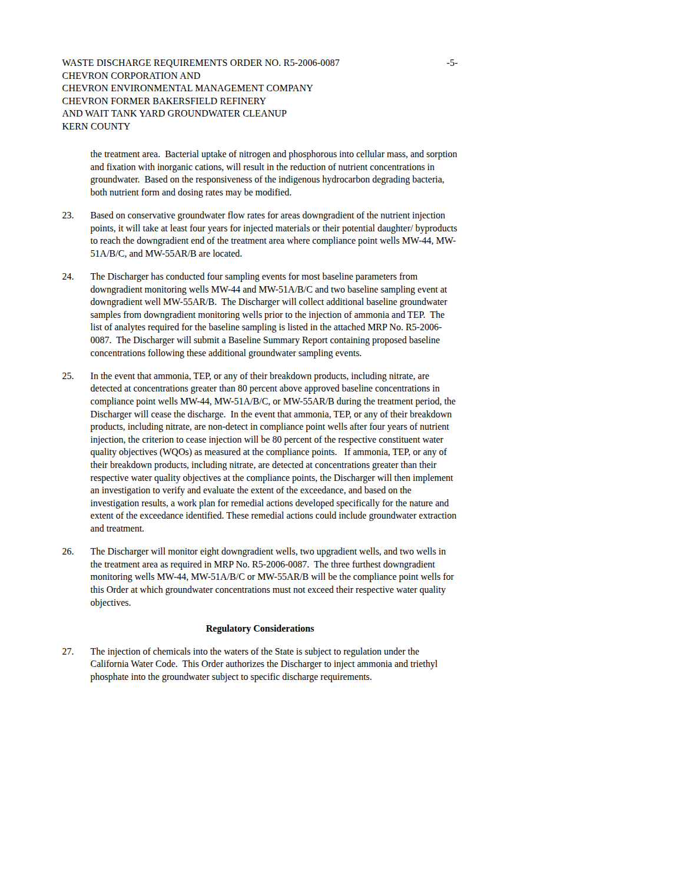Waste Discharge Requirements Order No. R5-2006-0087 -5-
Chevron Corporation and
Chevron Environmental Management Company
Chevron Former Bakersfield Refinery
and Wait Tank Yard Groundwater Cleanup
Kern County
the treatment area. Bacterial uptake of nitrogen and phosphorous into cellular mass, and sorption and fixation with inorganic cations, will result in the reduction of nutrient concentrations in groundwater. Based on the responsiveness of the indigenous hydrocarbon degrading bacteria, both nutrient form and dosing rates may be modified.
23. Based on conservative groundwater flow rates for areas downgradient of the nutrient injection points, it will take at least four years for injected materials or their potential daughter/ byproducts to reach the downgradient end of the treatment area where compliance point wells MW-44, MW-51A/B/C, and MW-55AR/B are located.
24. The Discharger has conducted four sampling events for most baseline parameters from downgradient monitoring wells MW-44 and MW-51A/B/C and two baseline sampling event at downgradient well MW-55AR/B. The Discharger will collect additional baseline groundwater samples from downgradient monitoring wells prior to the injection of ammonia and TEP. The list of analytes required for the baseline sampling is listed in the attached MRP No. R5-2006-0087. The Discharger will submit a Baseline Summary Report containing proposed baseline concentrations following these additional groundwater sampling events.
25. In the event that ammonia, TEP, or any of their breakdown products, including nitrate, are detected at concentrations greater than 80 percent above approved baseline concentrations in compliance point wells MW-44, MW-51A/B/C, or MW-55AR/B during the treatment period, the Discharger will cease the discharge. In the event that ammonia, TEP, or any of their breakdown products, including nitrate, are non-detect in compliance point wells after four years of nutrient injection, the criterion to cease injection will be 80 percent of the respective constituent water quality objectives (WQOs) as measured at the compliance points. If ammonia, TEP, or any of their breakdown products, including nitrate, are detected at concentrations greater than their respective water quality objectives at the compliance points, the Discharger will then implement an investigation to verify and evaluate the extent of the exceedance, and based on the investigation results, a work plan for remedial actions developed specifically for the nature and extent of the exceedance identified. These remedial actions could include groundwater extraction and treatment.
26. The Discharger will monitor eight downgradient wells, two upgradient wells, and two wells in the treatment area as required in MRP No. R5-2006-0087. The three furthest downgradient monitoring wells MW-44, MW-51A/B/C or MW-55AR/B will be the compliance point wells for this Order at which groundwater concentrations must not exceed their respective water quality objectives.
Regulatory Considerations
27. The injection of chemicals into the waters of the State is subject to regulation under the California Water Code. This Order authorizes the Discharger to inject ammonia and triethyl phosphate into the groundwater subject to specific discharge requirements.